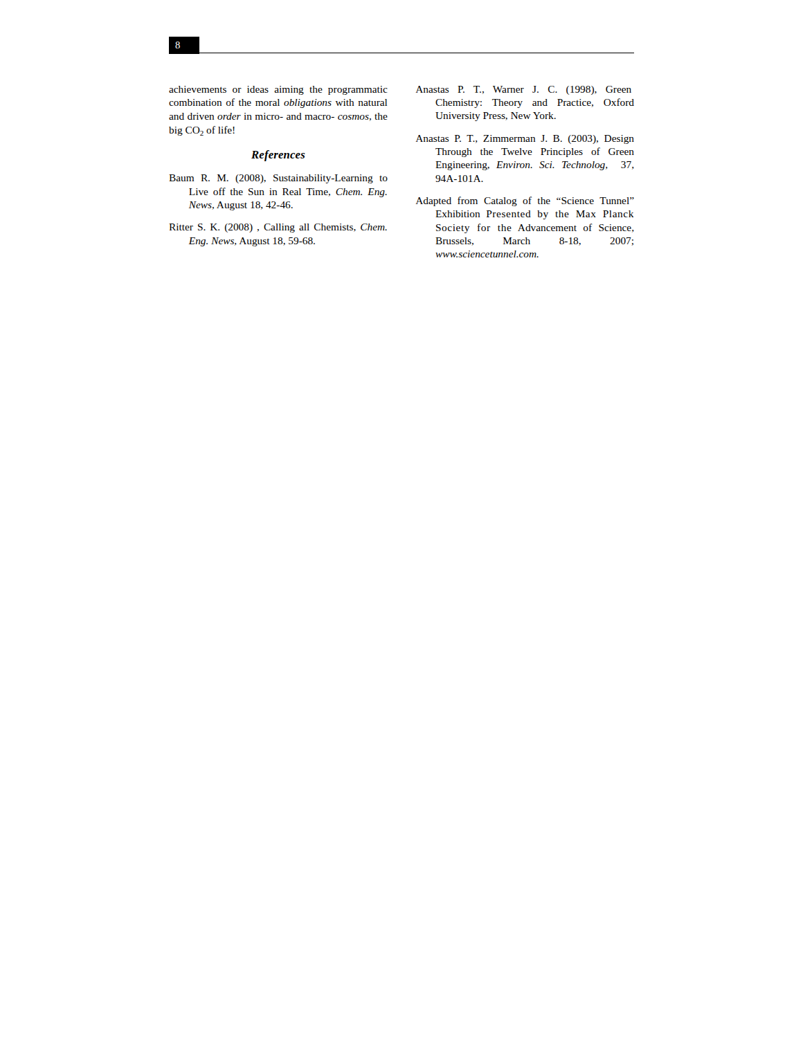8
achievements or ideas aiming the programmatic combination of the moral obligations with natural and driven order in micro- and macro- cosmos, the big CO2 of life!
References
Baum R. M. (2008), Sustainability-Learning to Live off the Sun in Real Time, Chem. Eng. News, August 18, 42-46.
Ritter S. K. (2008) , Calling all Chemists, Chem. Eng. News, August 18, 59-68.
Anastas P. T., Warner J. C. (1998), Green Chemistry: Theory and Practice, Oxford University Press, New York.
Anastas P. T., Zimmerman J. B. (2003), Design Through the Twelve Principles of Green Engineering, Environ. Sci. Technolog, 37, 94A-101A.
Adapted from Catalog of the “Science Tunnel” Exhibition Presented by the Max Planck Society for the Advancement of Science, Brussels, March 8-18, 2007; www.sciencetunnel.com.